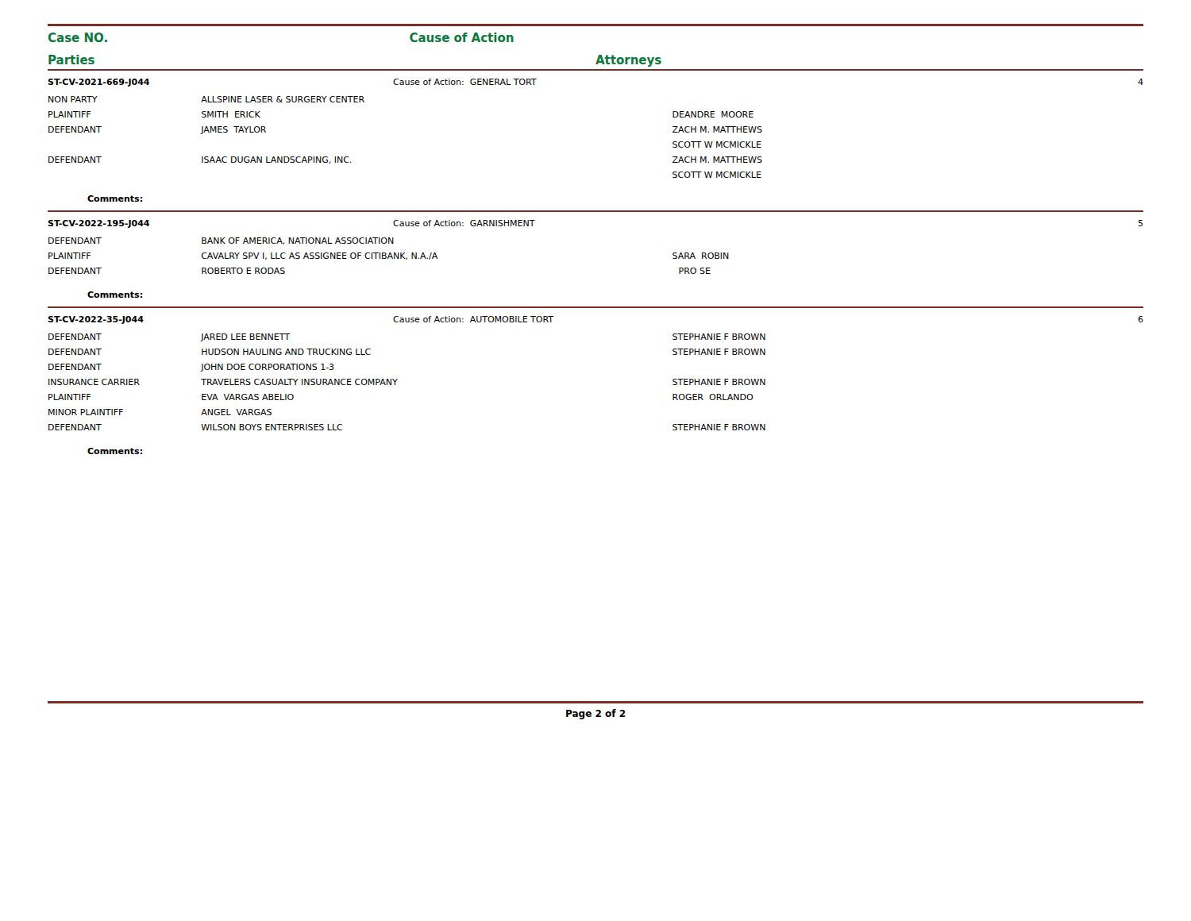Case NO.
Cause of Action
Parties
Attorneys
ST-CV-2021-669-J044
Cause of Action: GENERAL TORT
4
| NON PARTY | ALLSPINE LASER & SURGERY CENTER | | |
| PLAINTIFF | SMITH ERICK | | DEANDRE MOORE |
| DEFENDANT | JAMES TAYLOR | | ZACH M. MATTHEWS |
| | | | SCOTT W MCMICKLE |
| DEFENDANT | ISAAC DUGAN LANDSCAPING, INC. | | ZACH M. MATTHEWS |
| | | | SCOTT W MCMICKLE |
Comments:
ST-CV-2022-195-J044
Cause of Action: GARNISHMENT
5
| DEFENDANT | BANK OF AMERICA, NATIONAL ASSOCIATION | | |
| PLAINTIFF | CAVALRY SPV I, LLC AS ASSIGNEE OF CITIBANK, N.A./A | | SARA ROBIN |
| DEFENDANT | ROBERTO E RODAS | | PRO SE |
Comments:
ST-CV-2022-35-J044
Cause of Action: AUTOMOBILE TORT
6
| DEFENDANT | JARED LEE BENNETT | | STEPHANIE F BROWN |
| DEFENDANT | HUDSON HAULING AND TRUCKING LLC | | STEPHANIE F BROWN |
| DEFENDANT | JOHN DOE CORPORATIONS 1-3 | | |
| INSURANCE CARRIER | TRAVELERS CASUALTY INSURANCE COMPANY | | STEPHANIE F BROWN |
| PLAINTIFF | EVA VARGAS ABELIO | | ROGER ORLANDO |
| MINOR PLAINTIFF | ANGEL VARGAS | | |
| DEFENDANT | WILSON BOYS ENTERPRISES LLC | | STEPHANIE F BROWN |
Comments:
Page 2 of 2